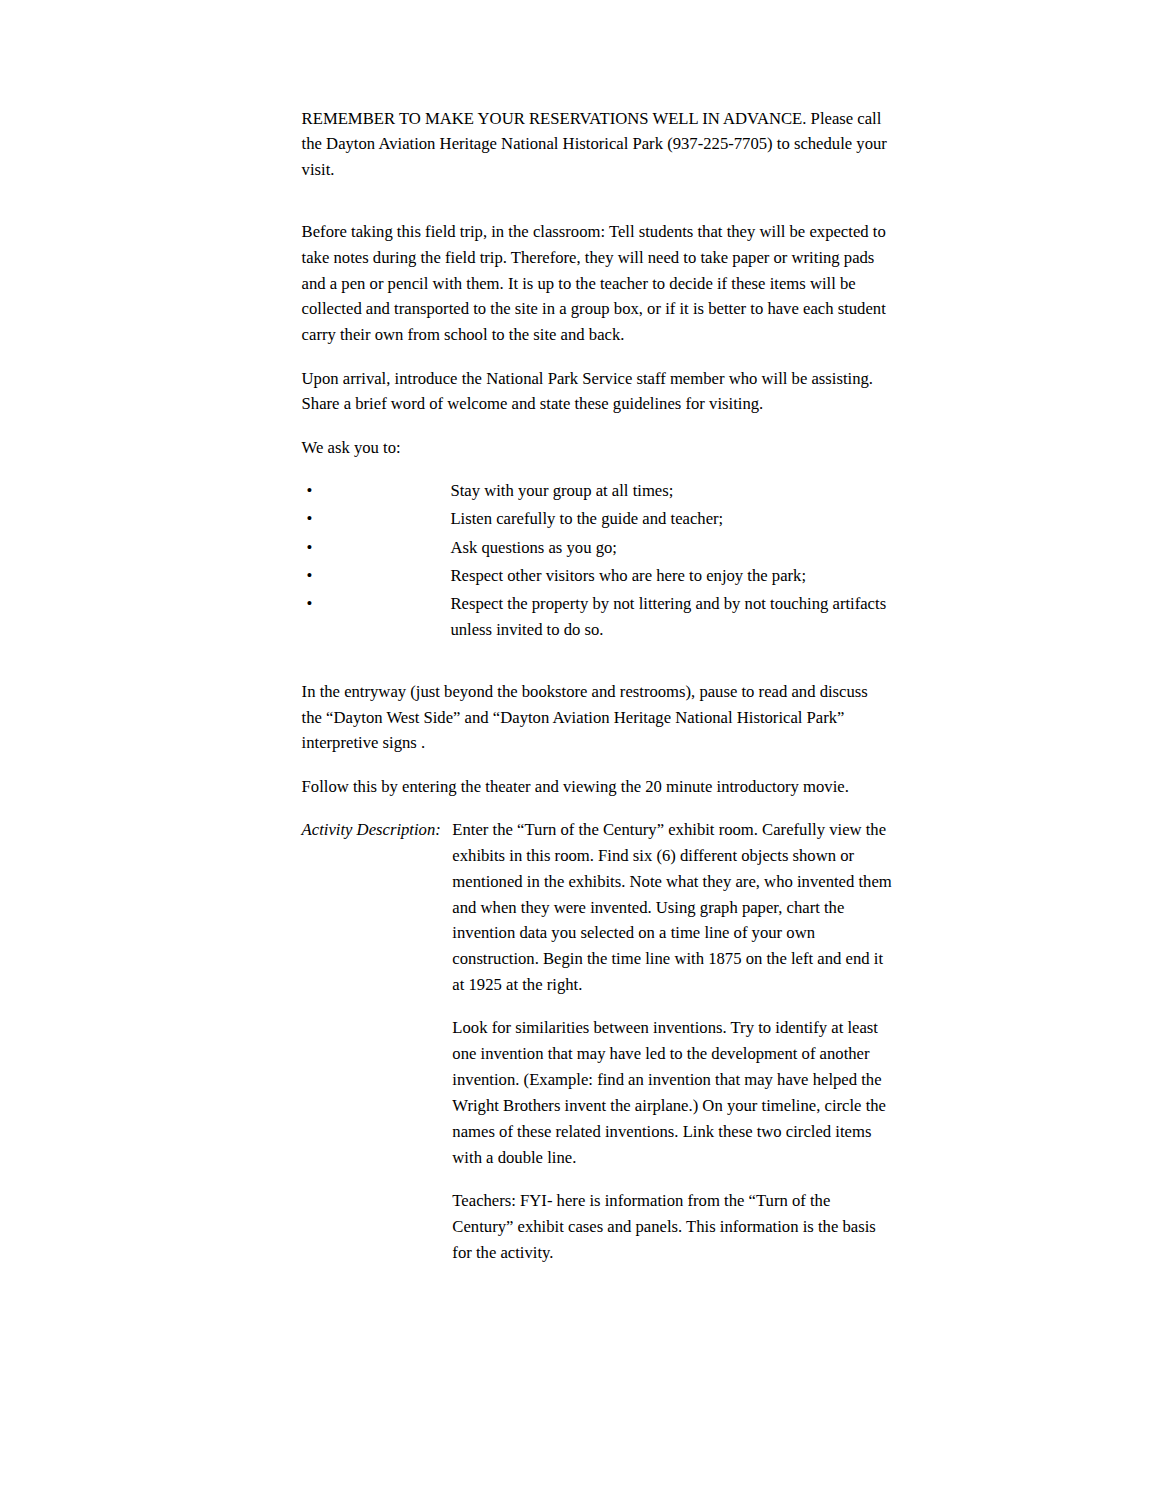REMEMBER TO MAKE YOUR RESERVATIONS WELL IN ADVANCE. Please call the Dayton Aviation Heritage National Historical Park (937-225-7705) to schedule your visit.
Before taking this field trip, in the classroom: Tell students that they will be expected to take notes during the field trip. Therefore, they will need to take paper or writing pads and a pen or pencil with them. It is up to the teacher to decide if these items will be collected and transported to the site in a group box, or if it is better to have each student carry their own from school to the site and back.
Upon arrival, introduce the National Park Service staff member who will be assisting. Share a brief word of welcome and state these guidelines for visiting.
We ask you to:
Stay with your group at all times;
Listen carefully to the guide and teacher;
Ask questions as you go;
Respect other visitors who are here to enjoy the park;
Respect the property by not littering and by not touching artifacts unless invited to do so.
In the entryway (just beyond the bookstore and restrooms), pause to read and discuss the “Dayton West Side” and “Dayton Aviation Heritage National Historical Park” interpretive signs .
Follow this by entering the theater and viewing the 20 minute introductory movie.
Activity Description:
Enter the “Turn of the Century” exhibit room. Carefully view the exhibits in this room. Find six (6) different objects shown or mentioned in the exhibits. Note what they are, who invented them and when they were invented. Using graph paper, chart the invention data you selected on a time line of your own construction. Begin the time line with 1875 on the left and end it at 1925 at the right.
Look for similarities between inventions. Try to identify at least one invention that may have led to the development of another invention. (Example: find an invention that may have helped the Wright Brothers invent the airplane.) On your timeline, circle the names of these related inventions. Link these two circled items with a double line.
Teachers: FYI- here is information from the “Turn of the Century” exhibit cases and panels. This information is the basis for the activity.